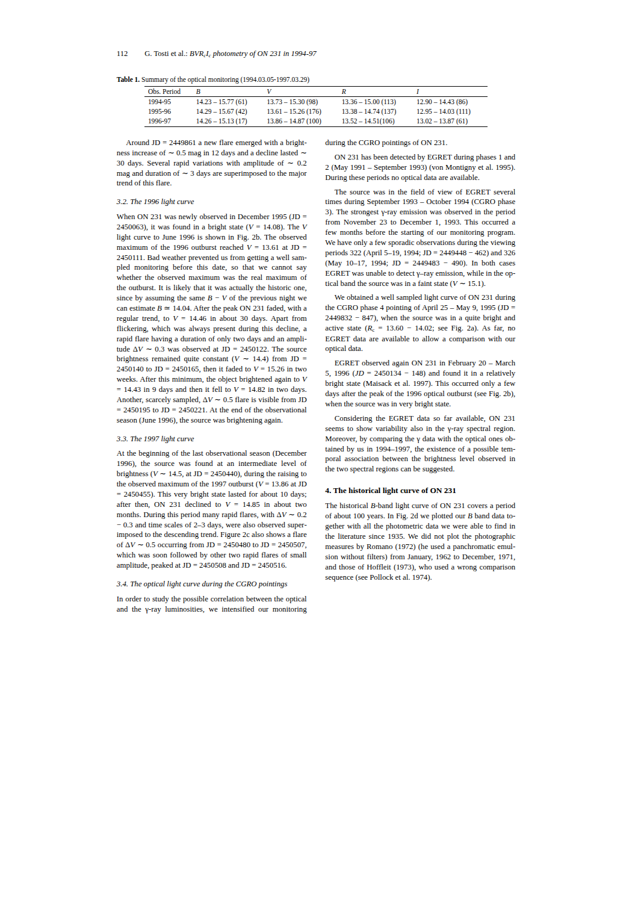112 G. Tosti et al.: BVR cIc photometry of ON 231 in 1994-97
Table 1. Summary of the optical monitoring (1994.03.05-1997.03.29)
| Obs. Period | B | V | R | I |
| --- | --- | --- | --- | --- |
| 1994-95 | 14.23 – 15.77 (61) | 13.73 – 15.30 (98) | 13.36 – 15.00 (113) | 12.90 – 14.43 (86) |
| 1995-96 | 14.29 – 15.67 (42) | 13.61 – 15.26 (176) | 13.38 – 14.74 (137) | 12.95 – 14.03 (111) |
| 1996-97 | 14.26 – 15.13 (17) | 13.86 – 14.87 (100) | 13.52 – 14.51(106) | 13.02 – 13.87 (61) |
Around JD = 2449861 a new flare emerged with a brightness increase of ∼ 0.5 mag in 12 days and a decline lasted ∼ 30 days. Several rapid variations with amplitude of ∼ 0.2 mag and duration of ∼ 3 days are superimposed to the major trend of this flare.
3.2. The 1996 light curve
When ON 231 was newly observed in December 1995 (JD = 2450063), it was found in a bright state (V = 14.08). The V light curve to June 1996 is shown in Fig. 2b. The observed maximum of the 1996 outburst reached V = 13.61 at JD = 2450111. Bad weather prevented us from getting a well sampled monitoring before this date, so that we cannot say whether the observed maximum was the real maximum of the outburst. It is likely that it was actually the historic one, since by assuming the same B − V of the previous night we can estimate B ≃ 14.04. After the peak ON 231 faded, with a regular trend, to V = 14.46 in about 30 days. Apart from flickering, which was always present during this decline, a rapid flare having a duration of only two days and an amplitude ΔV ∼ 0.3 was observed at JD = 2450122. The source brightness remained quite constant (V ∼ 14.4) from JD = 2450140 to JD = 2450165, then it faded to V = 15.26 in two weeks. After this minimum, the object brightened again to V = 14.43 in 9 days and then it fell to V = 14.82 in two days. Another, scarcely sampled, ΔV ∼ 0.5 flare is visible from JD = 2450195 to JD = 2450221. At the end of the observational season (June 1996), the source was brightening again.
3.3. The 1997 light curve
At the beginning of the last observational season (December 1996), the source was found at an intermediate level of brightness (V ∼ 14.5, at JD = 2450440), during the raising to the observed maximum of the 1997 outburst (V = 13.86 at JD = 2450455). This very bright state lasted for about 10 days; after then, ON 231 declined to V = 14.85 in about two months. During this period many rapid flares, with ΔV ∼ 0.2 − 0.3 and time scales of 2–3 days, were also observed superimposed to the descending trend. Figure 2c also shows a flare of ΔV ∼ 0.5 occurring from JD = 2450480 to JD = 2450507, which was soon followed by other two rapid flares of small amplitude, peaked at JD = 2450508 and JD = 2450516.
3.4. The optical light curve during the CGRO pointings
In order to study the possible correlation between the optical and the γ-ray luminosities, we intensified our monitoring during the CGRO pointings of ON 231.
ON 231 has been detected by EGRET during phases 1 and 2 (May 1991 – September 1993) (von Montigny et al. 1995). During these periods no optical data are available.
The source was in the field of view of EGRET several times during September 1993 – October 1994 (CGRO phase 3). The strongest γ-ray emission was observed in the period from November 23 to December 1, 1993. This occurred a few months before the starting of our monitoring program. We have only a few sporadic observations during the viewing periods 322 (April 5–19, 1994; JD = 2449448 − 462) and 326 (May 10–17, 1994; JD = 2449483 − 490). In both cases EGRET was unable to detect γ–ray emission, while in the optical band the source was in a faint state (V ∼ 15.1).
We obtained a well sampled light curve of ON 231 during the CGRO phase 4 pointing of April 25 – May 9, 1995 (JD = 2449832 − 847), when the source was in a quite bright and active state (Rc = 13.60 − 14.02; see Fig. 2a). As far, no EGRET data are available to allow a comparison with our optical data.
EGRET observed again ON 231 in February 20 – March 5, 1996 (JD = 2450134 − 148) and found it in a relatively bright state (Maisack et al. 1997). This occurred only a few days after the peak of the 1996 optical outburst (see Fig. 2b), when the source was in very bright state.
Considering the EGRET data so far available, ON 231 seems to show variability also in the γ-ray spectral region. Moreover, by comparing the γ data with the optical ones obtained by us in 1994–1997, the existence of a possible temporal association between the brightness level observed in the two spectral regions can be suggested.
4. The historical light curve of ON 231
The historical B-band light curve of ON 231 covers a period of about 100 years. In Fig. 2d we plotted our B band data together with all the photometric data we were able to find in the literature since 1935. We did not plot the photographic measures by Romano (1972) (he used a panchromatic emulsion without filters) from January, 1962 to December, 1971, and those of Hoffleit (1973), who used a wrong comparison sequence (see Pollock et al. 1974).